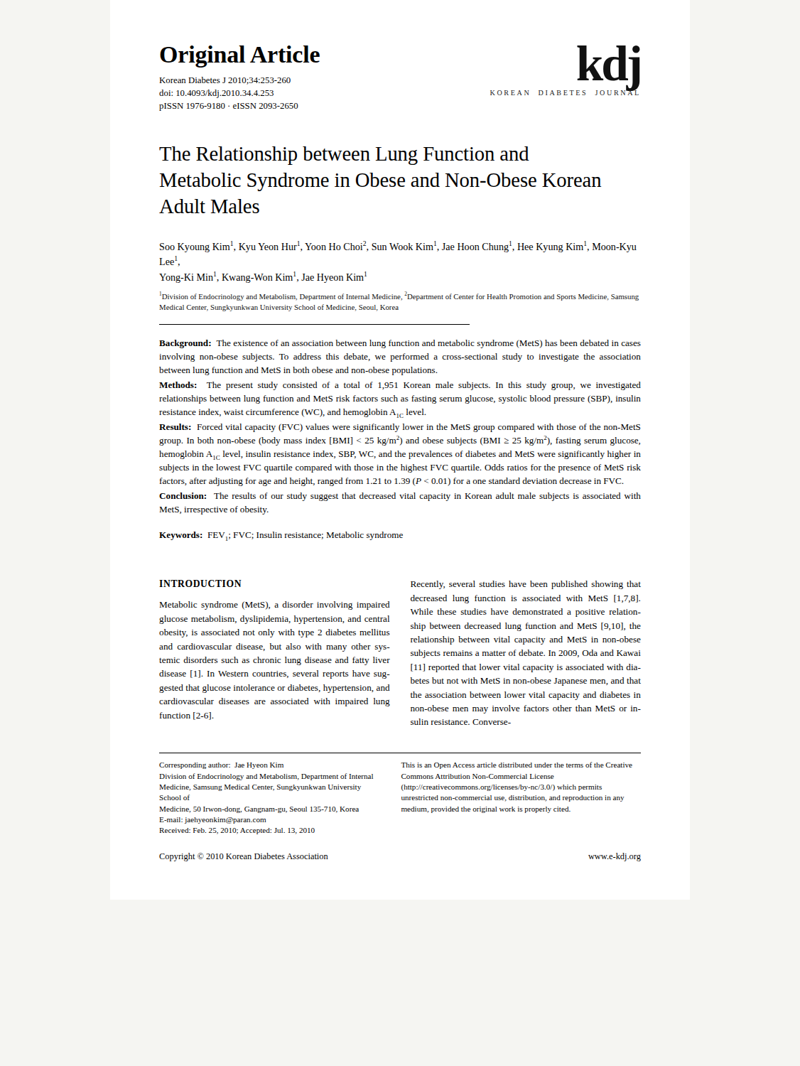Original Article
Korean Diabetes J 2010;34:253-260
doi: 10.4093/kdj.2010.34.4.253
pISSN 1976-9180 · eISSN 2093-2650
kdj
KOREAN DIABETES JOURNAL
The Relationship between Lung Function and
Metabolic Syndrome in Obese and Non-Obese Korean
Adult Males
Soo Kyoung Kim1, Kyu Yeon Hur1, Yoon Ho Choi2, Sun Wook Kim1, Jae Hoon Chung1, Hee Kyung Kim1, Moon-Kyu Lee1,
Yong-Ki Min1, Kwang-Won Kim1, Jae Hyeon Kim1
1Division of Endocrinology and Metabolism, Department of Internal Medicine, 2Department of Center for Health Promotion and Sports Medicine, Samsung Medical Center, Sungkyunkwan University School of Medicine, Seoul, Korea
Background: The existence of an association between lung function and metabolic syndrome (MetS) has been debated in cases involving non-obese subjects. To address this debate, we performed a cross-sectional study to investigate the association between lung function and MetS in both obese and non-obese populations.
Methods: The present study consisted of a total of 1,951 Korean male subjects. In this study group, we investigated relationships between lung function and MetS risk factors such as fasting serum glucose, systolic blood pressure (SBP), insulin resistance index, waist circumference (WC), and hemoglobin A1C level.
Results: Forced vital capacity (FVC) values were significantly lower in the MetS group compared with those of the non-MetS group. In both non-obese (body mass index [BMI] < 25 kg/m2) and obese subjects (BMI ≥ 25 kg/m2), fasting serum glucose, hemoglobin A1C level, insulin resistance index, SBP, WC, and the prevalences of diabetes and MetS were significantly higher in subjects in the lowest FVC quartile compared with those in the highest FVC quartile. Odds ratios for the presence of MetS risk factors, after adjusting for age and height, ranged from 1.21 to 1.39 (P < 0.01) for a one standard deviation decrease in FVC.
Conclusion: The results of our study suggest that decreased vital capacity in Korean adult male subjects is associated with MetS, irrespective of obesity.
Keywords: FEV1; FVC; Insulin resistance; Metabolic syndrome
INTRODUCTION
Metabolic syndrome (MetS), a disorder involving impaired glucose metabolism, dyslipidemia, hypertension, and central obesity, is associated not only with type 2 diabetes mellitus and cardiovascular disease, but also with many other systemic disorders such as chronic lung disease and fatty liver disease [1]. In Western countries, several reports have suggested that glucose intolerance or diabetes, hypertension, and cardiovascular diseases are associated with impaired lung function [2-6].
Recently, several studies have been published showing that decreased lung function is associated with MetS [1,7,8]. While these studies have demonstrated a positive relationship between decreased lung function and MetS [9,10], the relationship between vital capacity and MetS in non-obese subjects remains a matter of debate. In 2009, Oda and Kawai [11] reported that lower vital capacity is associated with diabetes but not with MetS in non-obese Japanese men, and that the association between lower vital capacity and diabetes in non-obese men may involve factors other than MetS or insulin resistance. Converse-
Corresponding author: Jae Hyeon Kim
Division of Endocrinology and Metabolism, Department of Internal
Medicine, Samsung Medical Center, Sungkyunkwan University School of
Medicine, 50 Irwon-dong, Gangnam-gu, Seoul 135-710, Korea
E-mail: jaehyeonkim@paran.com
Received: Feb. 25, 2010; Accepted: Jul. 13, 2010
This is an Open Access article distributed under the terms of the Creative Commons Attribution Non-Commercial License (http://creativecommons.org/licenses/by-nc/3.0/) which permits unrestricted non-commercial use, distribution, and reproduction in any medium, provided the original work is properly cited.
Copyright © 2010 Korean Diabetes Association www.e-kdj.org